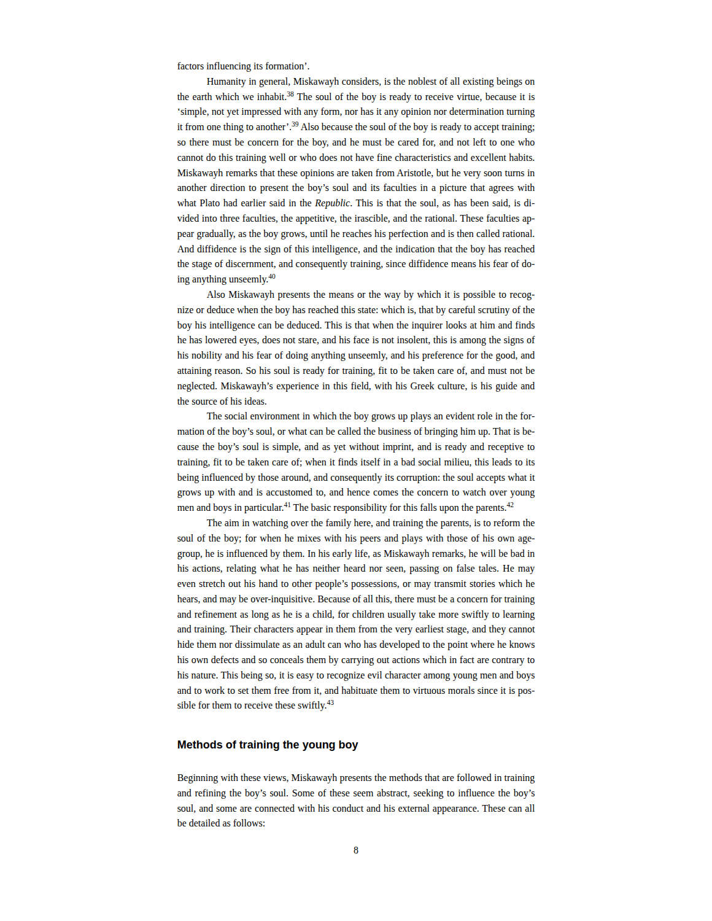factors influencing its formation’.
Humanity in general, Miskawayh considers, is the noblest of all existing beings on the earth which we inhabit.38 The soul of the boy is ready to receive virtue, because it is ‘simple, not yet impressed with any form, nor has it any opinion nor determination turning it from one thing to another’.39 Also because the soul of the boy is ready to accept training; so there must be concern for the boy, and he must be cared for, and not left to one who cannot do this training well or who does not have fine characteristics and excellent habits. Miskawayh remarks that these opinions are taken from Aristotle, but he very soon turns in another direction to present the boy’s soul and its faculties in a picture that agrees with what Plato had earlier said in the Republic. This is that the soul, as has been said, is divided into three faculties, the appetitive, the irascible, and the rational. These faculties appear gradually, as the boy grows, until he reaches his perfection and is then called rational. And diffidence is the sign of this intelligence, and the indication that the boy has reached the stage of discernment, and consequently training, since diffidence means his fear of doing anything unseemly.40
Also Miskawayh presents the means or the way by which it is possible to recognize or deduce when the boy has reached this state: which is, that by careful scrutiny of the boy his intelligence can be deduced. This is that when the inquirer looks at him and finds he has lowered eyes, does not stare, and his face is not insolent, this is among the signs of his nobility and his fear of doing anything unseemly, and his preference for the good, and attaining reason. So his soul is ready for training, fit to be taken care of, and must not be neglected. Miskawayh’s experience in this field, with his Greek culture, is his guide and the source of his ideas.
The social environment in which the boy grows up plays an evident role in the formation of the boy’s soul, or what can be called the business of bringing him up. That is because the boy’s soul is simple, and as yet without imprint, and is ready and receptive to training, fit to be taken care of; when it finds itself in a bad social milieu, this leads to its being influenced by those around, and consequently its corruption: the soul accepts what it grows up with and is accustomed to, and hence comes the concern to watch over young men and boys in particular.41 The basic responsibility for this falls upon the parents.42
The aim in watching over the family here, and training the parents, is to reform the soul of the boy; for when he mixes with his peers and plays with those of his own age-group, he is influenced by them. In his early life, as Miskawayh remarks, he will be bad in his actions, relating what he has neither heard nor seen, passing on false tales. He may even stretch out his hand to other people’s possessions, or may transmit stories which he hears, and may be over-inquisitive. Because of all this, there must be a concern for training and refinement as long as he is a child, for children usually take more swiftly to learning and training. Their characters appear in them from the very earliest stage, and they cannot hide them nor dissimulate as an adult can who has developed to the point where he knows his own defects and so conceals them by carrying out actions which in fact are contrary to his nature. This being so, it is easy to recognize evil character among young men and boys and to work to set them free from it, and habituate them to virtuous morals since it is possible for them to receive these swiftly.43
Methods of training the young boy
Beginning with these views, Miskawayh presents the methods that are followed in training and refining the boy’s soul. Some of these seem abstract, seeking to influence the boy’s soul, and some are connected with his conduct and his external appearance. These can all be detailed as follows:
8